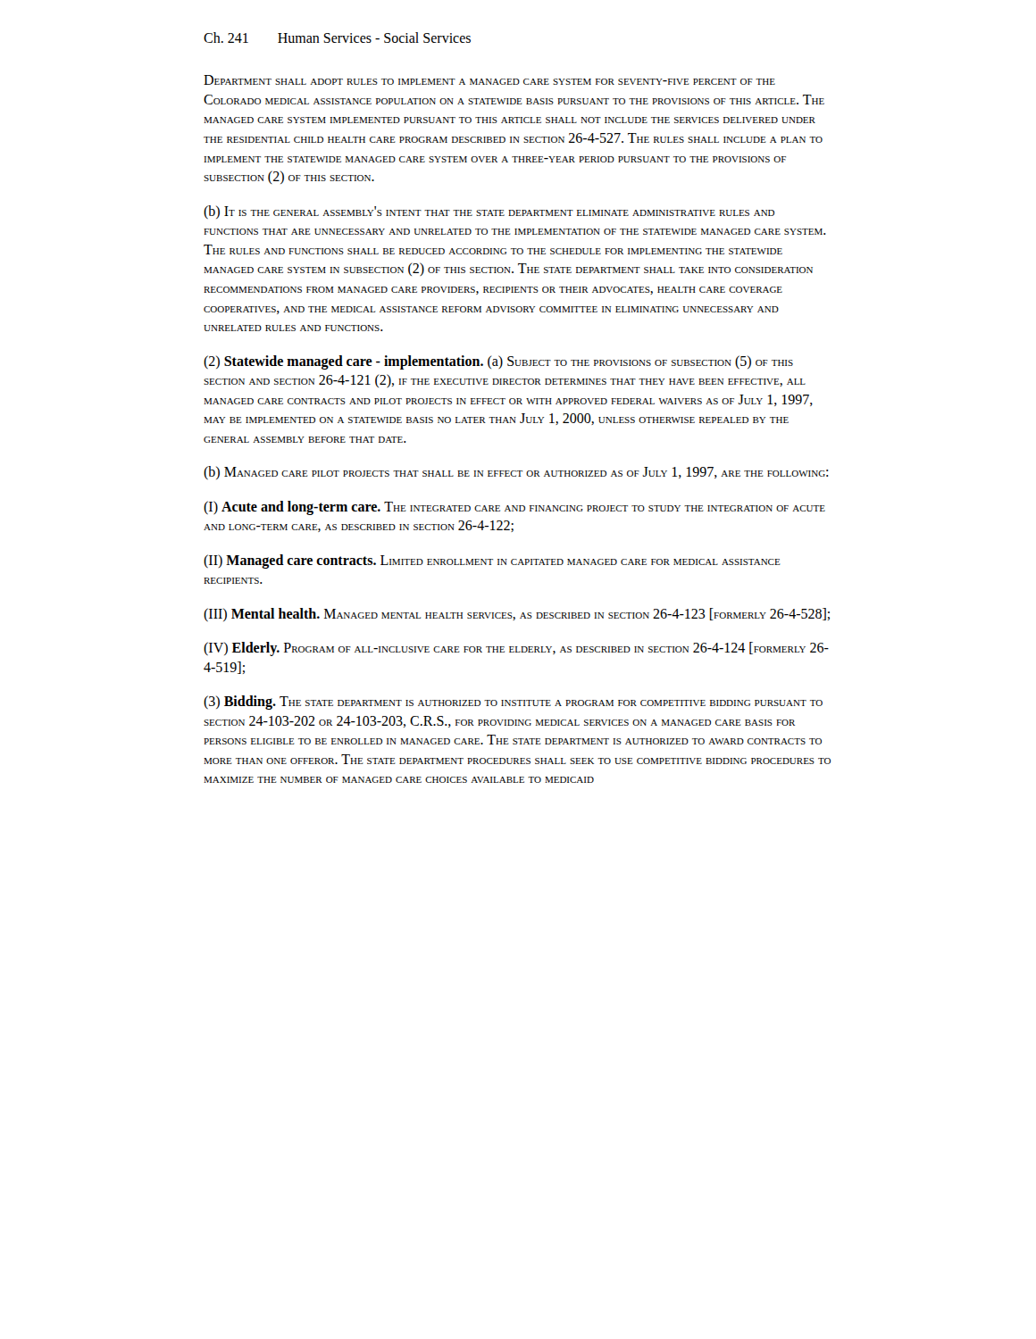Ch. 241 Human Services - Social Services
Department shall adopt rules to implement a managed care system for seventy-five percent of the Colorado medical assistance population on a statewide basis pursuant to the provisions of this article. The managed care system implemented pursuant to this article shall not include the services delivered under the residential child health care program described in section 26-4-527. The rules shall include a plan to implement the statewide managed care system over a three-year period pursuant to the provisions of subsection (2) of this section.
(b) It is the general assembly's intent that the state department eliminate administrative rules and functions that are unnecessary and unrelated to the implementation of the statewide managed care system. The rules and functions shall be reduced according to the schedule for implementing the statewide managed care system in subsection (2) of this section. The state department shall take into consideration recommendations from managed care providers, recipients or their advocates, health care coverage cooperatives, and the medical assistance reform advisory committee in eliminating unnecessary and unrelated rules and functions.
(2) Statewide managed care - implementation. (a) Subject to the provisions of subsection (5) of this section and section 26-4-121 (2), if the executive director determines that they have been effective, all managed care contracts and pilot projects in effect or with approved federal waivers as of July 1, 1997, may be implemented on a statewide basis no later than July 1, 2000, unless otherwise repealed by the general assembly before that date.
(b) Managed care pilot projects that shall be in effect or authorized as of July 1, 1997, are the following:
(I) Acute and long-term care. The integrated care and financing project to study the integration of acute and long-term care, as described in section 26-4-122;
(II) Managed care contracts. Limited enrollment in capitated managed care for medical assistance recipients.
(III) Mental health. Managed mental health services, as described in section 26-4-123 [formerly 26-4-528];
(IV) Elderly. Program of all-inclusive care for the elderly, as described in section 26-4-124 [formerly 26-4-519];
(3) Bidding. The state department is authorized to institute a program for competitive bidding pursuant to section 24-103-202 or 24-103-203, C.R.S., for providing medical services on a managed care basis for persons eligible to be enrolled in managed care. The state department is authorized to award contracts to more than one offeror. The state department procedures shall seek to use competitive bidding procedures to maximize the number of managed care choices available to medicaid